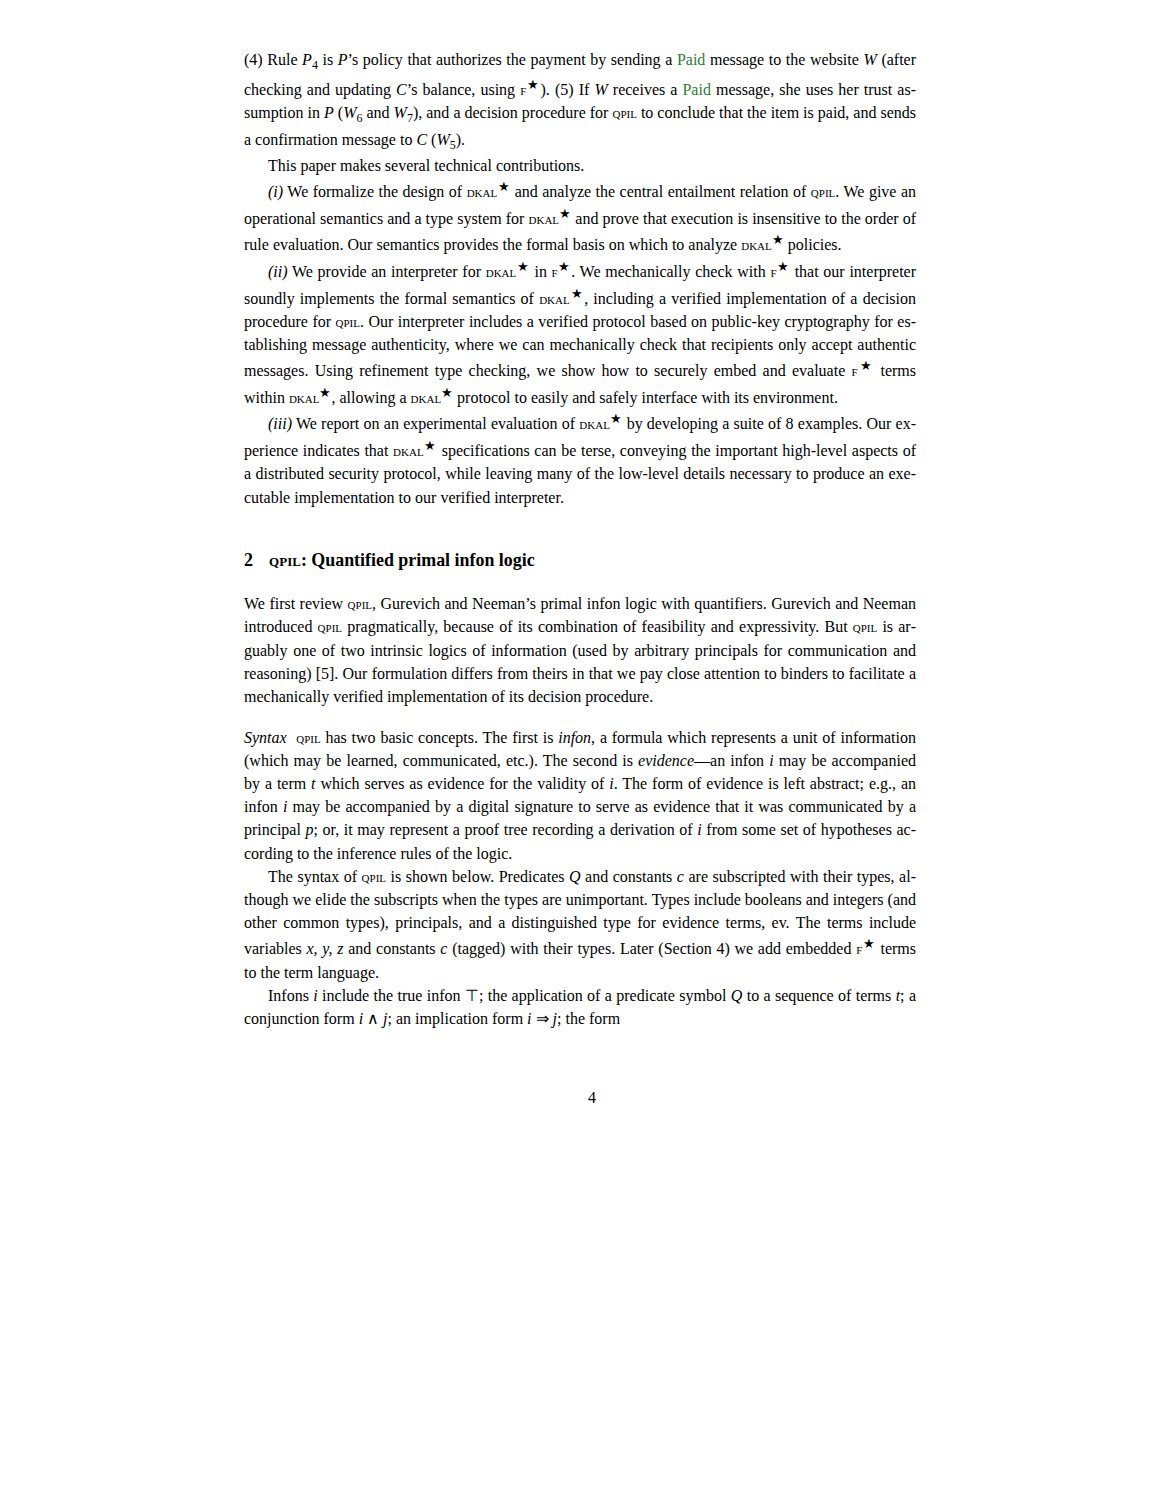(4) Rule P4 is P’s policy that authorizes the payment by sending a Paid message to the website W (after checking and updating C’s balance, using f★). (5) If W receives a Paid message, she uses her trust assumption in P (W6 and W7), and a decision procedure for qpil to conclude that the item is paid, and sends a confirmation message to C (W5).
This paper makes several technical contributions.
(i) We formalize the design of dkal★ and analyze the central entailment relation of qpil. We give an operational semantics and a type system for dkal★ and prove that execution is insensitive to the order of rule evaluation. Our semantics provides the formal basis on which to analyze dkal★ policies.
(ii) We provide an interpreter for dkal★ in f★. We mechanically check with f★ that our interpreter soundly implements the formal semantics of dkal★, including a verified implementation of a decision procedure for qpil. Our interpreter includes a verified protocol based on public-key cryptography for establishing message authenticity, where we can mechanically check that recipients only accept authentic messages. Using refinement type checking, we show how to securely embed and evaluate f★ terms within dkal★, allowing a dkal★ protocol to easily and safely interface with its environment.
(iii) We report on an experimental evaluation of dkal★ by developing a suite of 8 examples. Our experience indicates that dkal★ specifications can be terse, conveying the important high-level aspects of a distributed security protocol, while leaving many of the low-level details necessary to produce an executable implementation to our verified interpreter.
2 qpil: Quantified primal infon logic
We first review qpil, Gurevich and Neeman’s primal infon logic with quantifiers. Gurevich and Neeman introduced qpil pragmatically, because of its combination of feasibility and expressivity. But qpil is arguably one of two intrinsic logics of information (used by arbitrary principals for communication and reasoning) [5]. Our formulation differs from theirs in that we pay close attention to binders to facilitate a mechanically verified implementation of its decision procedure.
Syntax qpil has two basic concepts. The first is infon, a formula which represents a unit of information (which may be learned, communicated, etc.). The second is evidence—an infon i may be accompanied by a term t which serves as evidence for the validity of i. The form of evidence is left abstract; e.g., an infon i may be accompanied by a digital signature to serve as evidence that it was communicated by a principal p; or, it may represent a proof tree recording a derivation of i from some set of hypotheses according to the inference rules of the logic.
The syntax of qpil is shown below. Predicates Q and constants c are subscripted with their types, although we elide the subscripts when the types are unimportant. Types include booleans and integers (and other common types), principals, and a distinguished type for evidence terms, ev. The terms include variables x, y, z and constants c (tagged) with their types. Later (Section 4) we add embedded f★ terms to the term language.
Infons i include the true infon ⊤; the application of a predicate symbol Q to a sequence of terms t; a conjunction form i ∧ j; an implication form i ⇒ j; the form
4